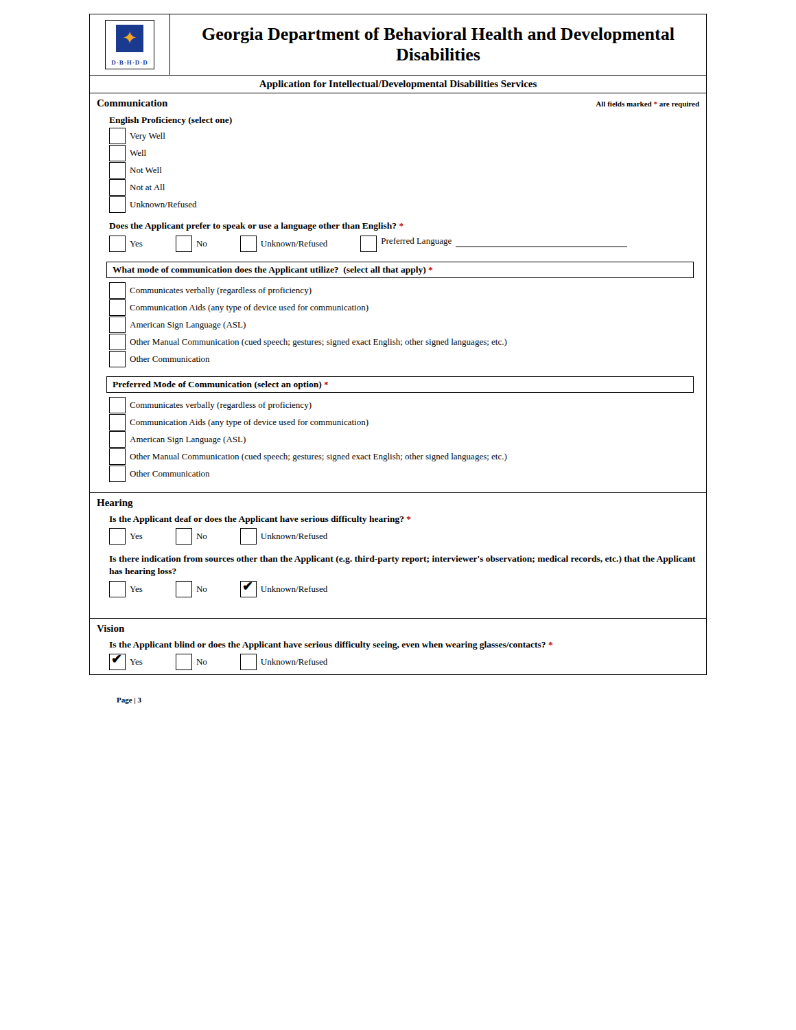| ✦ D·B·H·D·D | Georgia Department of Behavioral Health and Developmental Disabilities |
Application for Intellectual/Developmental Disabilities Services
Communication All fields marked * are required
English Proficiency (select one)
Very Well
Well
Not Well
Not at All
Unknown/Refused
Does the Applicant prefer to speak or use a language other than English? *
Yes No Unknown/Refused Preferred Language
What mode of communication does the Applicant utilize? (select all that apply) *
Communicates verbally (regardless of proficiency)
Communication Aids (any type of device used for communication)
American Sign Language (ASL)
Other Manual Communication (cued speech; gestures; signed exact English; other signed languages; etc.)
Other Communication
Preferred Mode of Communication (select an option) *
Communicates verbally (regardless of proficiency)
Communication Aids (any type of device used for communication)
American Sign Language (ASL)
Other Manual Communication (cued speech; gestures; signed exact English; other signed languages; etc.)
Other Communication
Hearing
Is the Applicant deaf or does the Applicant have serious difficulty hearing? *
Yes No Unknown/Refused
Is there indication from sources other than the Applicant (e.g. third-party report; interviewer's observation; medical records, etc.) that the Applicant has hearing loss?
Yes No Unknown/Refused
Vision
Is the Applicant blind or does the Applicant have serious difficulty seeing, even when wearing glasses/contacts? *
Yes No Unknown/Refused
Page | 3